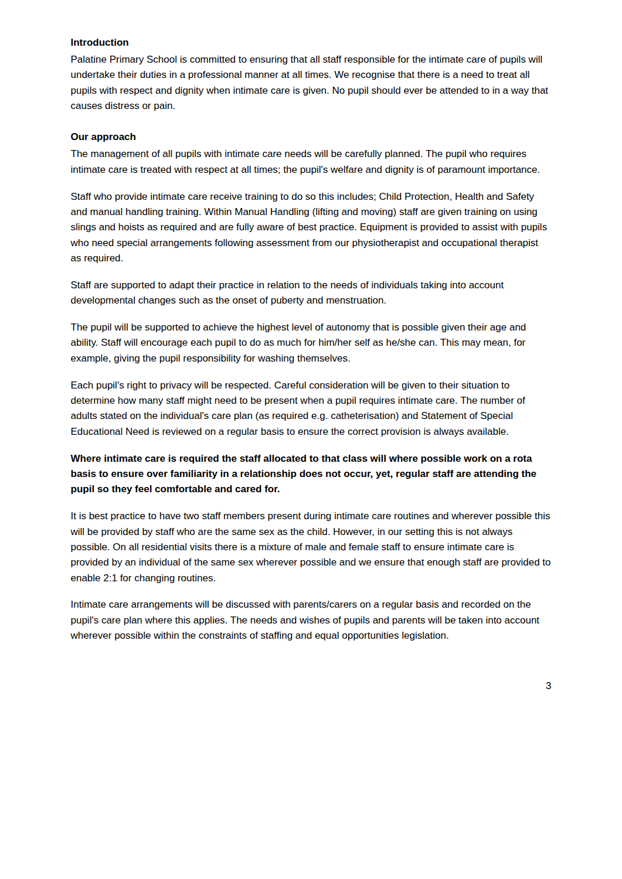Introduction
Palatine Primary School is committed to ensuring that all staff responsible for the intimate care of pupils will undertake their duties in a professional manner at all times. We recognise that there is a need to treat all pupils with respect and dignity when intimate care is given. No pupil should ever be attended to in a way that causes distress or pain.
Our approach
The management of all pupils with intimate care needs will be carefully planned. The pupil who requires intimate care is treated with respect at all times; the pupil's welfare and dignity is of paramount importance.
Staff who provide intimate care receive training to do so this includes; Child Protection, Health and Safety and manual handling training. Within Manual Handling (lifting and moving) staff are given training on using slings and hoists as required and are fully aware of best practice. Equipment is provided to assist with pupils who need special arrangements following assessment from our physiotherapist and occupational therapist as required.
Staff are supported to adapt their practice in relation to the needs of individuals taking into account developmental changes such as the onset of puberty and menstruation.
The pupil will be supported to achieve the highest level of autonomy that is possible given their age and ability. Staff will encourage each pupil to do as much for him/her self as he/she can. This may mean, for example, giving the pupil responsibility for washing themselves.
Each pupil's right to privacy will be respected. Careful consideration will be given to their situation to determine how many staff might need to be present when a pupil requires intimate care. The number of adults stated on the individual's care plan (as required e.g. catheterisation) and Statement of Special Educational Need is reviewed on a regular basis to ensure the correct provision is always available.
Where intimate care is required the staff allocated to that class will where possible work on a rota basis to ensure over familiarity in a relationship does not occur, yet, regular staff are attending the pupil so they feel comfortable and cared for.
It is best practice to have two staff members present during intimate care routines and wherever possible this will be provided by staff who are the same sex as the child. However, in our setting this is not always possible. On all residential visits there is a mixture of male and female staff to ensure intimate care is provided by an individual of the same sex wherever possible and we ensure that enough staff are provided to enable 2:1 for changing routines.
Intimate care arrangements will be discussed with parents/carers on a regular basis and recorded on the pupil's care plan where this applies. The needs and wishes of pupils and parents will be taken into account wherever possible within the constraints of staffing and equal opportunities legislation.
3